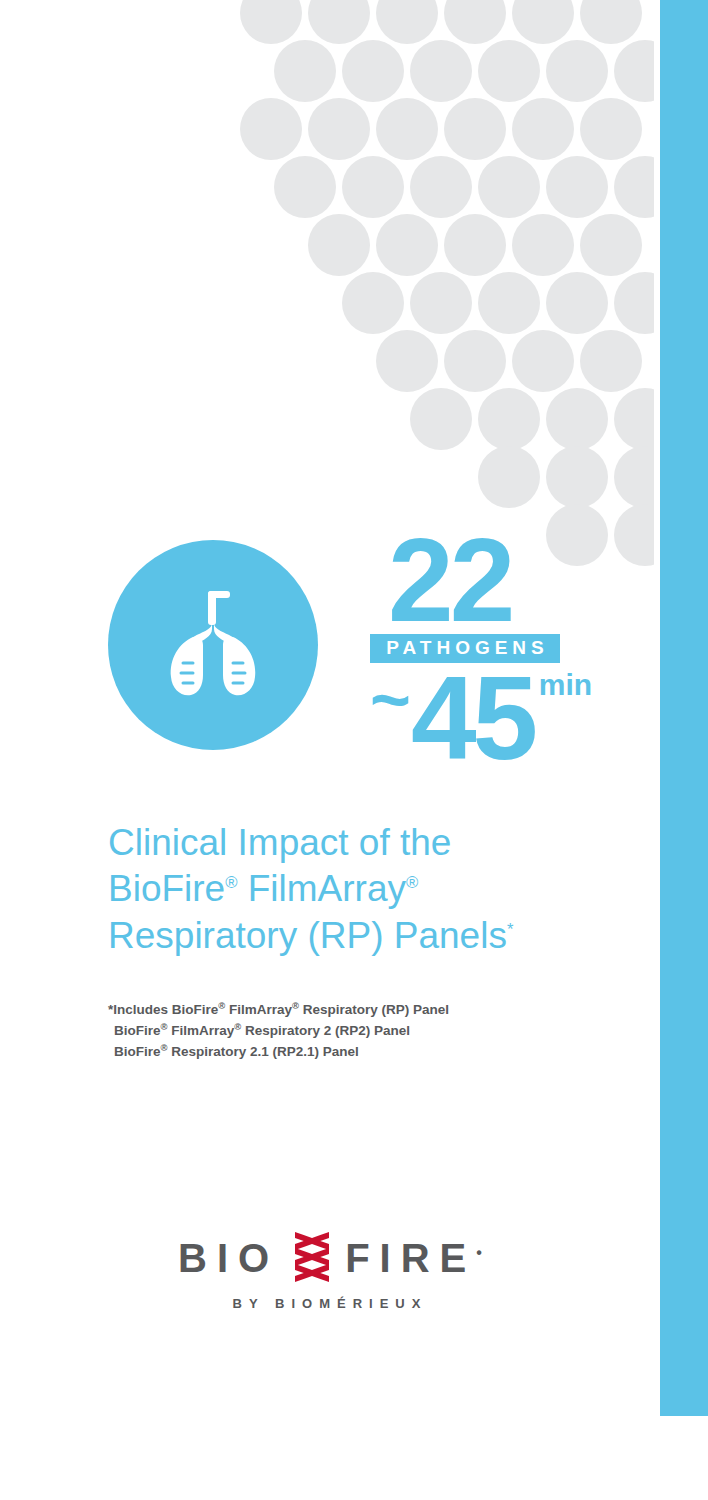22
PATHOGENS
~45min
Clinical Impact of the BioFire® FilmArray® Respiratory (RP) Panels*
*Includes BioFire® FilmArray® Respiratory (RP) Panel BioFire® FilmArray® Respiratory 2 (RP2) Panel BioFire® Respiratory 2.1 (RP2.1) Panel
BIO FIRE•
BY BIOMÉRIEUX